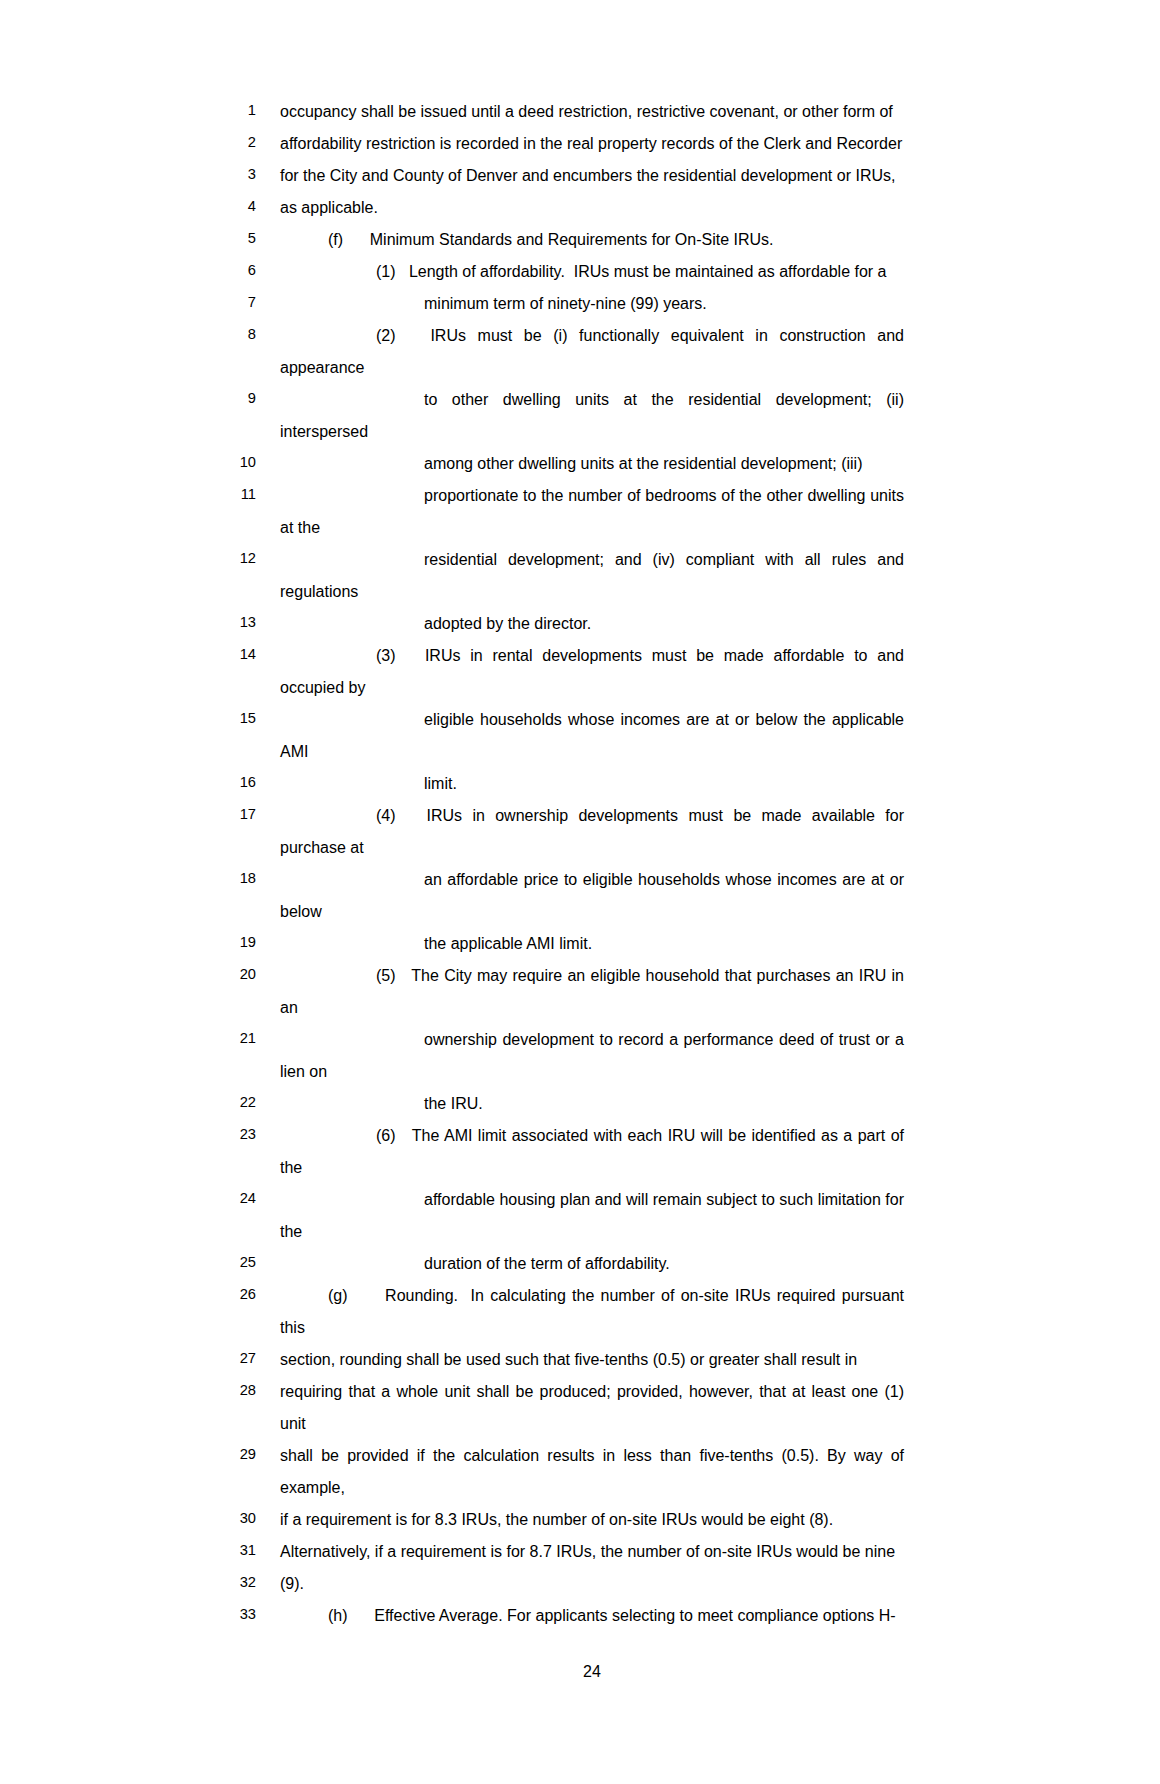occupancy shall be issued until a deed restriction, restrictive covenant, or other form of
affordability restriction is recorded in the real property records of the Clerk and Recorder
for the City and County of Denver and encumbers the residential development or IRUs,
as applicable.
(f) Minimum Standards and Requirements for On-Site IRUs.
(1) Length of affordability. IRUs must be maintained as affordable for a
minimum term of ninety-nine (99) years.
(2) IRUs must be (i) functionally equivalent in construction and appearance
to other dwelling units at the residential development; (ii) interspersed
among other dwelling units at the residential development; (iii)
proportionate to the number of bedrooms of the other dwelling units at the
residential development; and (iv) compliant with all rules and regulations
adopted by the director.
(3) IRUs in rental developments must be made affordable to and occupied by
eligible households whose incomes are at or below the applicable AMI
limit.
(4) IRUs in ownership developments must be made available for purchase at
an affordable price to eligible households whose incomes are at or below
the applicable AMI limit.
(5) The City may require an eligible household that purchases an IRU in an
ownership development to record a performance deed of trust or a lien on
the IRU.
(6) The AMI limit associated with each IRU will be identified as a part of the
affordable housing plan and will remain subject to such limitation for the
duration of the term of affordability.
(g) Rounding. In calculating the number of on-site IRUs required pursuant this
section, rounding shall be used such that five-tenths (0.5) or greater shall result in
requiring that a whole unit shall be produced; provided, however, that at least one (1) unit
shall be provided if the calculation results in less than five-tenths (0.5). By way of example,
if a requirement is for 8.3 IRUs, the number of on-site IRUs would be eight (8).
Alternatively, if a requirement is for 8.7 IRUs, the number of on-site IRUs would be nine
(9).
(h) Effective Average. For applicants selecting to meet compliance options H-
24